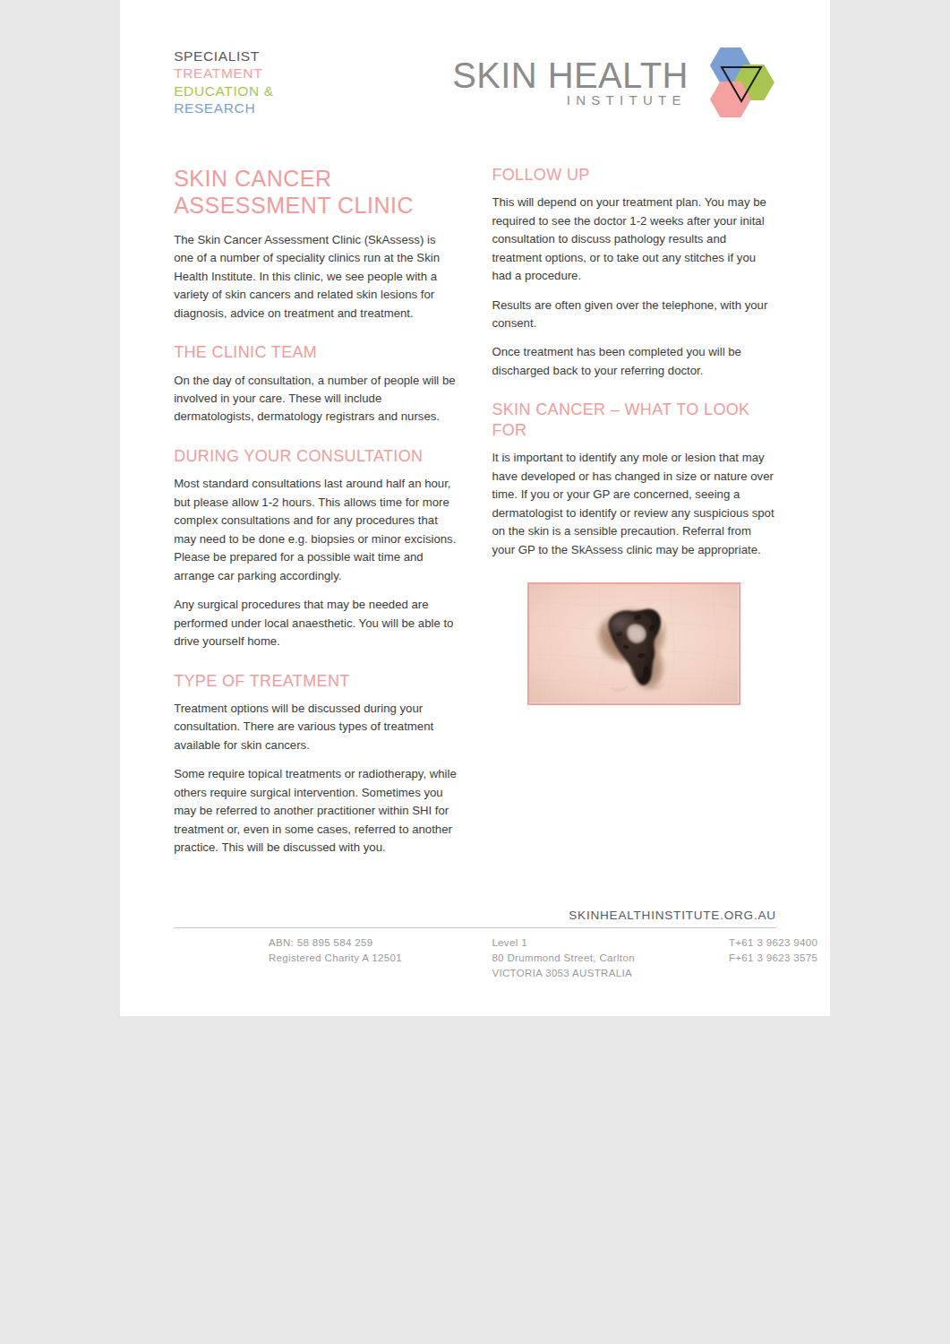Specialist
Treatment
Education &
Research
SKIN HEALTH
INSTITUTE
Skin Cancer Assessment Clinic
The Skin Cancer Assessment Clinic (SkAssess) is one of a number of speciality clinics run at the Skin Health Institute. In this clinic, we see people with a variety of skin cancers and related skin lesions for diagnosis, advice on treatment and treatment.
The Clinic Team
On the day of consultation, a number of people will be involved in your care. These will include dermatologists, dermatology registrars and nurses.
During Your Consultation
Most standard consultations last around half an hour, but please allow 1-2 hours. This allows time for more complex consultations and for any procedures that may need to be done e.g. biopsies or minor excisions. Please be prepared for a possible wait time and arrange car parking accordingly.
Any surgical procedures that may be needed are performed under local anaesthetic. You will be able to drive yourself home.
Type of Treatment
Treatment options will be discussed during your consultation. There are various types of treatment available for skin cancers.
Some require topical treatments or radiotherapy, while others require surgical intervention. Sometimes you may be referred to another practitioner within SHI for treatment or, even in some cases, referred to another practice. This will be discussed with you.
Follow Up
This will depend on your treatment plan. You may be required to see the doctor 1-2 weeks after your inital consultation to discuss pathology results and treatment options, or to take out any stitches if you had a procedure.
Results are often given over the telephone, with your consent.
Once treatment has been completed you will be discharged back to your referring doctor.
Skin Cancer – What to Look For
It is important to identify any mole or lesion that may have developed or has changed in size or nature over time. If you or your GP are concerned, seeing a dermatologist to identify or review any suspicious spot on the skin is a sensible precaution. Referral from your GP to the SkAssess clinic may be appropriate.
SKINHEALTHINSTITUTE.ORG.AU
ABN: 58 895 584 259
Registered Charity A 12501
Level 1
80 Drummond Street, Carlton
VICTORIA 3053 AUSTRALIA
T+61 3 9623 9400
F+61 3 9623 3575